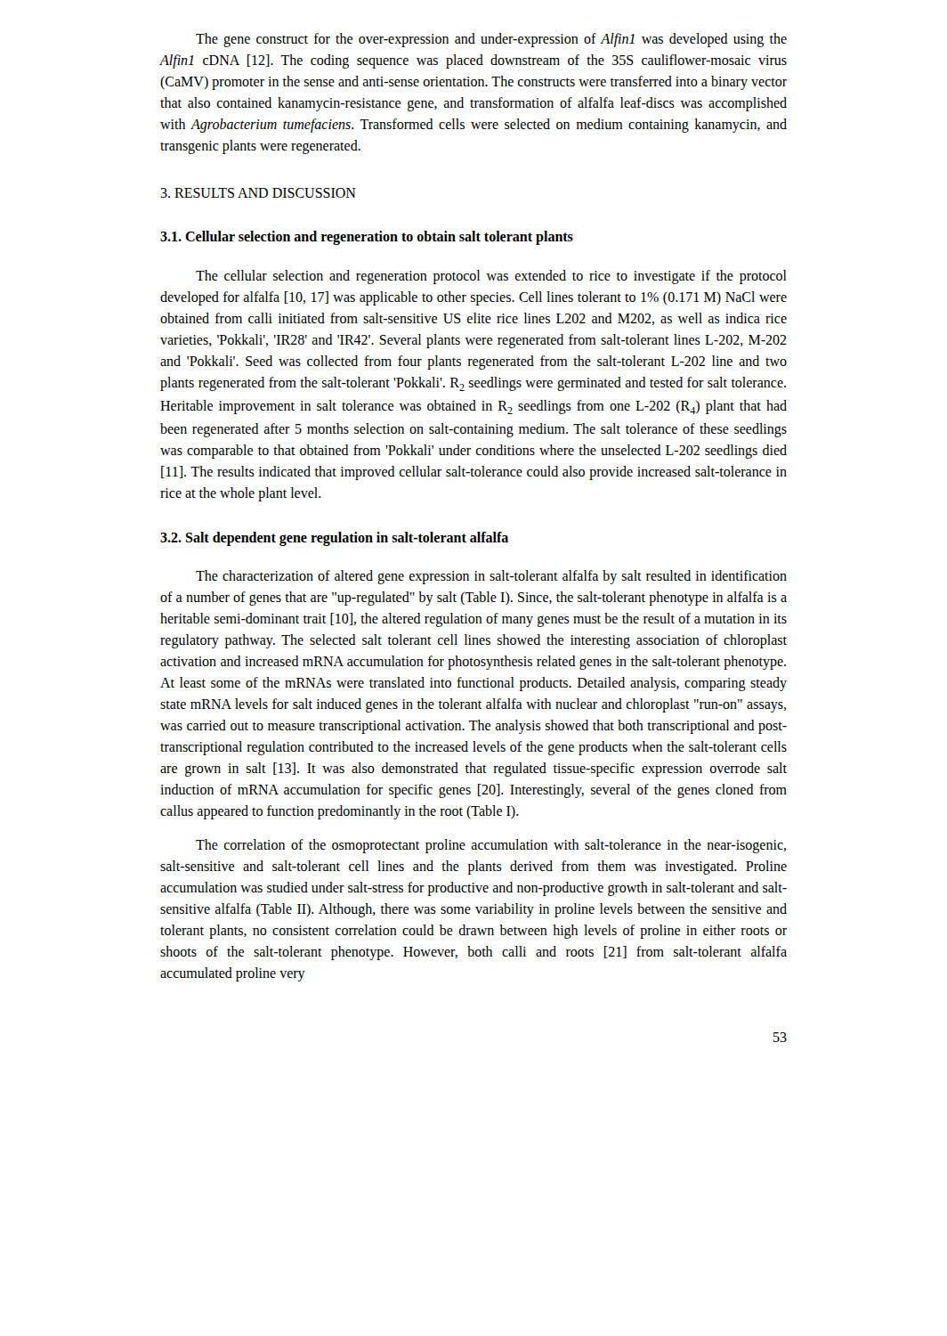The gene construct for the over-expression and under-expression of Alfin1 was developed using the Alfin1 cDNA [12]. The coding sequence was placed downstream of the 35S cauliflower-mosaic virus (CaMV) promoter in the sense and anti-sense orientation. The constructs were transferred into a binary vector that also contained kanamycin-resistance gene, and transformation of alfalfa leaf-discs was accomplished with Agrobacterium tumefaciens. Transformed cells were selected on medium containing kanamycin, and transgenic plants were regenerated.
3. RESULTS AND DISCUSSION
3.1. Cellular selection and regeneration to obtain salt tolerant plants
The cellular selection and regeneration protocol was extended to rice to investigate if the protocol developed for alfalfa [10, 17] was applicable to other species. Cell lines tolerant to 1% (0.171 M) NaCl were obtained from calli initiated from salt-sensitive US elite rice lines L202 and M202, as well as indica rice varieties, 'Pokkali', 'IR28' and 'IR42'. Several plants were regenerated from salt-tolerant lines L-202, M-202 and 'Pokkali'. Seed was collected from four plants regenerated from the salt-tolerant L-202 line and two plants regenerated from the salt-tolerant 'Pokkali'. R2 seedlings were germinated and tested for salt tolerance. Heritable improvement in salt tolerance was obtained in R2 seedlings from one L-202 (R4) plant that had been regenerated after 5 months selection on salt-containing medium. The salt tolerance of these seedlings was comparable to that obtained from 'Pokkali' under conditions where the unselected L-202 seedlings died [11]. The results indicated that improved cellular salt-tolerance could also provide increased salt-tolerance in rice at the whole plant level.
3.2. Salt dependent gene regulation in salt-tolerant alfalfa
The characterization of altered gene expression in salt-tolerant alfalfa by salt resulted in identification of a number of genes that are "up-regulated" by salt (Table I). Since, the salt-tolerant phenotype in alfalfa is a heritable semi-dominant trait [10], the altered regulation of many genes must be the result of a mutation in its regulatory pathway. The selected salt tolerant cell lines showed the interesting association of chloroplast activation and increased mRNA accumulation for photosynthesis related genes in the salt-tolerant phenotype. At least some of the mRNAs were translated into functional products. Detailed analysis, comparing steady state mRNA levels for salt induced genes in the tolerant alfalfa with nuclear and chloroplast "run-on" assays, was carried out to measure transcriptional activation. The analysis showed that both transcriptional and post-transcriptional regulation contributed to the increased levels of the gene products when the salt-tolerant cells are grown in salt [13]. It was also demonstrated that regulated tissue-specific expression overrode salt induction of mRNA accumulation for specific genes [20]. Interestingly, several of the genes cloned from callus appeared to function predominantly in the root (Table I).
The correlation of the osmoprotectant proline accumulation with salt-tolerance in the near-isogenic, salt-sensitive and salt-tolerant cell lines and the plants derived from them was investigated. Proline accumulation was studied under salt-stress for productive and non-productive growth in salt-tolerant and salt-sensitive alfalfa (Table II). Although, there was some variability in proline levels between the sensitive and tolerant plants, no consistent correlation could be drawn between high levels of proline in either roots or shoots of the salt-tolerant phenotype. However, both calli and roots [21] from salt-tolerant alfalfa accumulated proline very
53